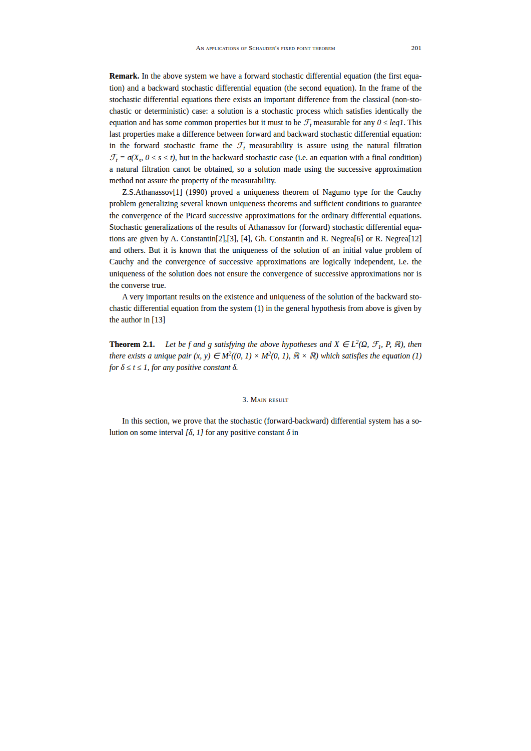An applications of Schauder's fixed point theorem 201
Remark. In the above system we have a forward stochastic differential equation (the first equation) and a backward stochastic differential equation (the second equation). In the frame of the stochastic differential equations there exists an important difference from the classical (non-stochastic or deterministic) case: a solution is a stochastic process which satisfies identically the equation and has some common properties but it must to be ℱt measurable for any 0 ≤ leq1. This last properties make a difference between forward and backward stochastic differential equation: in the forward stochastic frame the ℱt measurability is assure using the natural filtration ℱt = σ(Xs, 0 ≤ s ≤ t), but in the backward stochastic case (i.e. an equation with a final condition) a natural filtration canot be obtained, so a solution made using the successive approximation method not assure the property of the measurability.
Z.S.Athanassov[1] (1990) proved a uniqueness theorem of Nagumo type for the Cauchy problem generalizing several known uniqueness theorems and sufficient conditions to guarantee the convergence of the Picard successive approximations for the ordinary differential equations. Stochastic generalizations of the results of Athanassov for (forward) stochastic differential equations are given by A. Constantin[2],[3], [4], Gh. Constantin and R. Negrea[6] or R. Negrea[12] and others. But it is known that the uniqueness of the solution of an initial value problem of Cauchy and the convergence of successive approximations are logically independent, i.e. the uniqueness of the solution does not ensure the convergence of successive approximations nor is the converse true.
A very important results on the existence and uniqueness of the solution of the backward stochastic differential equation from the system (1) in the general hypothesis from above is given by the author in [13]
Theorem 2.1. Let be f and g satisfying the above hypotheses and X ∈ L2(Ω, ℱ1, P, ℝ), then there exists a unique pair (x, y) ∈ M2((0, 1) × M2(0, 1), ℝ × ℝ) which satisfies the equation (1) for δ ≤ t ≤ 1, for any positive constant δ.
3. Main result
In this section, we prove that the stochastic (forward-backward) differential system has a solution on some interval [δ, 1] for any positive constant δ in